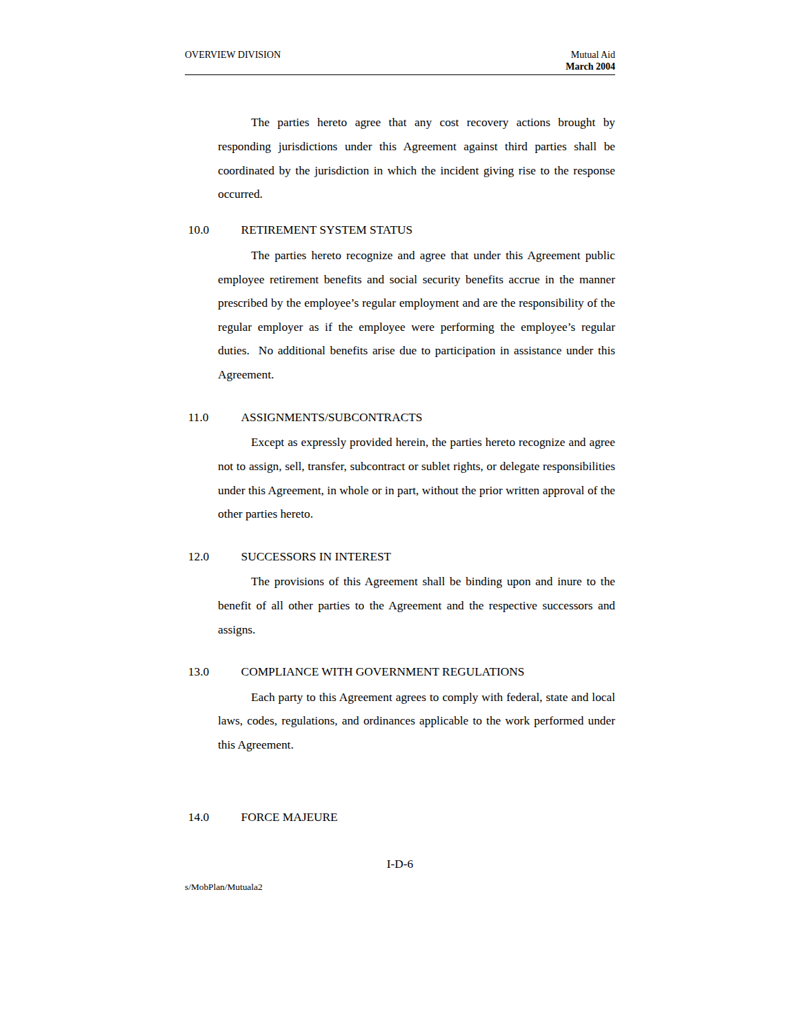OVERVIEW DIVISION
Mutual Aid
March 2004
The parties hereto agree that any cost recovery actions brought by responding jurisdictions under this Agreement against third parties shall be coordinated by the jurisdiction in which the incident giving rise to the response occurred.
10.0
RETIREMENT SYSTEM STATUS
The parties hereto recognize and agree that under this Agreement public employee retirement benefits and social security benefits accrue in the manner prescribed by the employee’s regular employment and are the responsibility of the regular employer as if the employee were performing the employee’s regular duties. No additional benefits arise due to participation in assistance under this Agreement.
11.0
ASSIGNMENTS/SUBCONTRACTS
Except as expressly provided herein, the parties hereto recognize and agree not to assign, sell, transfer, subcontract or sublet rights, or delegate responsibilities under this Agreement, in whole or in part, without the prior written approval of the other parties hereto.
12.0
SUCCESSORS IN INTEREST
The provisions of this Agreement shall be binding upon and inure to the benefit of all other parties to the Agreement and the respective successors and assigns.
13.0
COMPLIANCE WITH GOVERNMENT REGULATIONS
Each party to this Agreement agrees to comply with federal, state and local laws, codes, regulations, and ordinances applicable to the work performed under this Agreement.
14.0
FORCE MAJEURE
I-D-6
s/MobPlan/Mutuala2